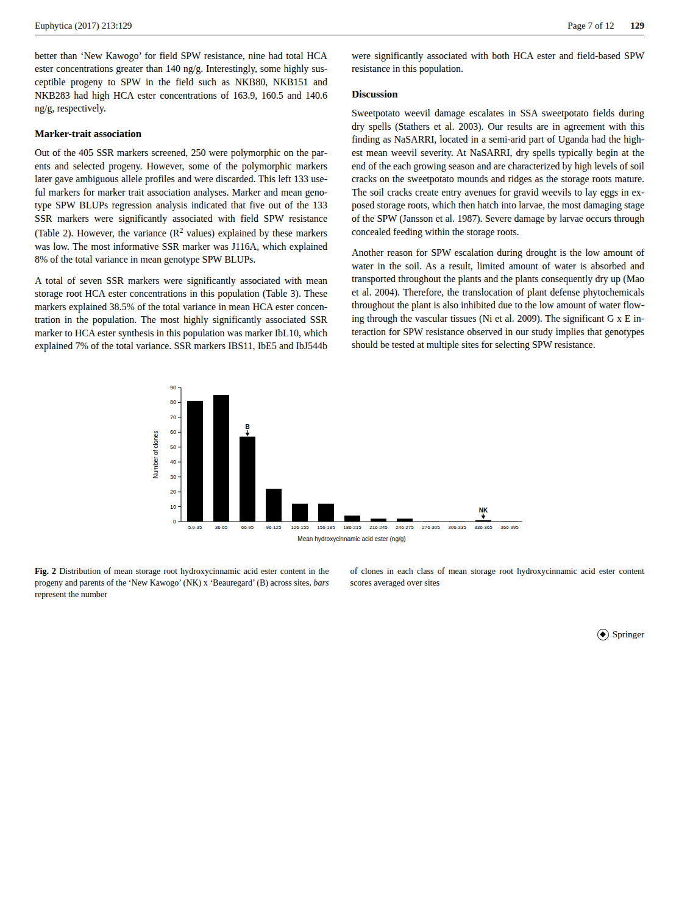Euphytica (2017) 213:129
Page 7 of 12 129
better than ‘New Kawogo’ for field SPW resistance, nine had total HCA ester concentrations greater than 140 ng/g. Interestingly, some highly susceptible progeny to SPW in the field such as NKB80, NKB151 and NKB283 had high HCA ester concentrations of 163.9, 160.5 and 140.6 ng/g, respectively.
Marker-trait association
Out of the 405 SSR markers screened, 250 were polymorphic on the parents and selected progeny. However, some of the polymorphic markers later gave ambiguous allele profiles and were discarded. This left 133 useful markers for marker trait association analyses. Marker and mean genotype SPW BLUPs regression analysis indicated that five out of the 133 SSR markers were significantly associated with field SPW resistance (Table 2). However, the variance (R2 values) explained by these markers was low. The most informative SSR marker was J116A, which explained 8% of the total variance in mean genotype SPW BLUPs.
A total of seven SSR markers were significantly associated with mean storage root HCA ester concentrations in this population (Table 3). These markers explained 38.5% of the total variance in mean HCA ester concentration in the population. The most highly significantly associated SSR marker to HCA ester synthesis in this population was marker IbL10, which explained 7% of the total variance. SSR markers IBS11, IbE5 and IbJ544b were significantly associated with both HCA ester and field-based SPW resistance in this population.
Discussion
Sweetpotato weevil damage escalates in SSA sweetpotato fields during dry spells (Stathers et al. 2003). Our results are in agreement with this finding as NaSARRI, located in a semi-arid part of Uganda had the highest mean weevil severity. At NaSARRI, dry spells typically begin at the end of the each growing season and are characterized by high levels of soil cracks on the sweetpotato mounds and ridges as the storage roots mature. The soil cracks create entry avenues for gravid weevils to lay eggs in exposed storage roots, which then hatch into larvae, the most damaging stage of the SPW (Jansson et al. 1987). Severe damage by larvae occurs through concealed feeding within the storage roots.
Another reason for SPW escalation during drought is the low amount of water in the soil. As a result, limited amount of water is absorbed and transported throughout the plants and the plants consequently dry up (Mao et al. 2004). Therefore, the translocation of plant defense phytochemicals throughout the plant is also inhibited due to the low amount of water flowing through the vascular tissues (Ni et al. 2009). The significant G x E interaction for SPW resistance observed in our study implies that genotypes should be tested at multiple sites for selecting SPW resistance.
0 10 20 30 40 50 60 70 80 90 Number of clones B NK 5.0-35 36-65 66-95 96-125 126-155 156-185 186-215 216-245 246-275 276-305 306-335 336-365 366-395 Mean hydroxycinnamic acid ester (ng/g)
Fig. 2 Distribution of mean storage root hydroxycinnamic acid ester content in the progeny and parents of the ‘New Kawogo’ (NK) x ‘Beauregard’ (B) across sites, bars represent the number
of clones in each class of mean storage root hydroxycinnamic acid ester content scores averaged over sites
Springer